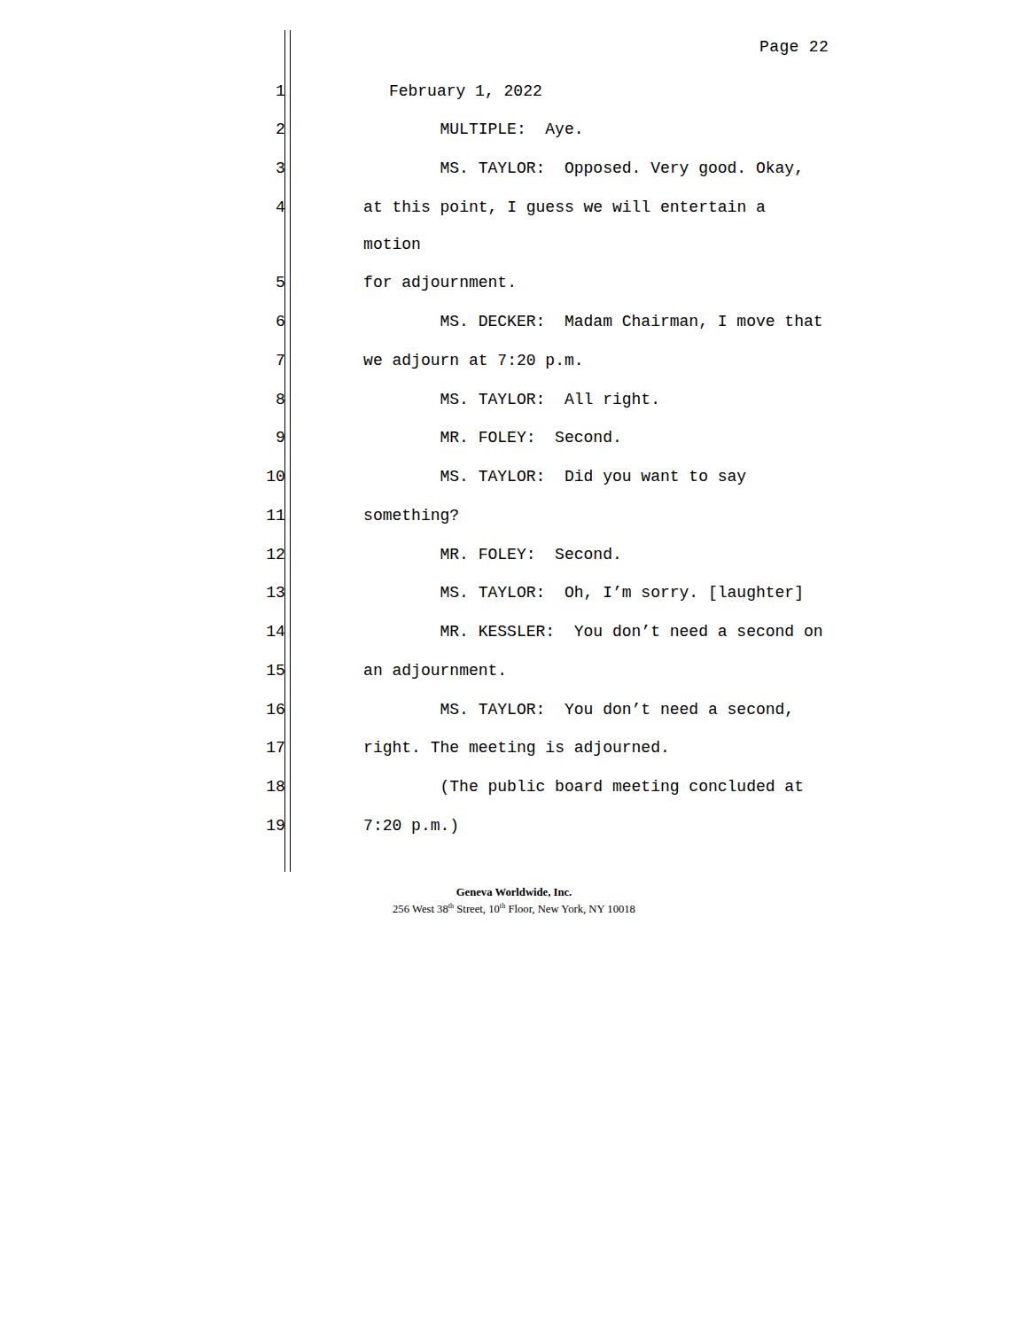Page 22
| 1 | February 1, 2022 |
| 2 | MULTIPLE: Aye. |
| 3 | MS. TAYLOR: Opposed. Very good. Okay, |
| 4 | at this point, I guess we will entertain a motion |
| 5 | for adjournment. |
| 6 | MS. DECKER: Madam Chairman, I move that |
| 7 | we adjourn at 7:20 p.m. |
| 8 | MS. TAYLOR: All right. |
| 9 | MR. FOLEY: Second. |
| 10 | MS. TAYLOR: Did you want to say |
| 11 | something? |
| 12 | MR. FOLEY: Second. |
| 13 | MS. TAYLOR: Oh, I’m sorry. [laughter] |
| 14 | MR. KESSLER: You don’t need a second on |
| 15 | an adjournment. |
| 16 | MS. TAYLOR: You don’t need a second, |
| 17 | right. The meeting is adjourned. |
| 18 | (The public board meeting concluded at |
| 19 | 7:20 p.m.) |
Geneva Worldwide, Inc.
256 West 38th Street, 10th Floor, New York, NY 10018